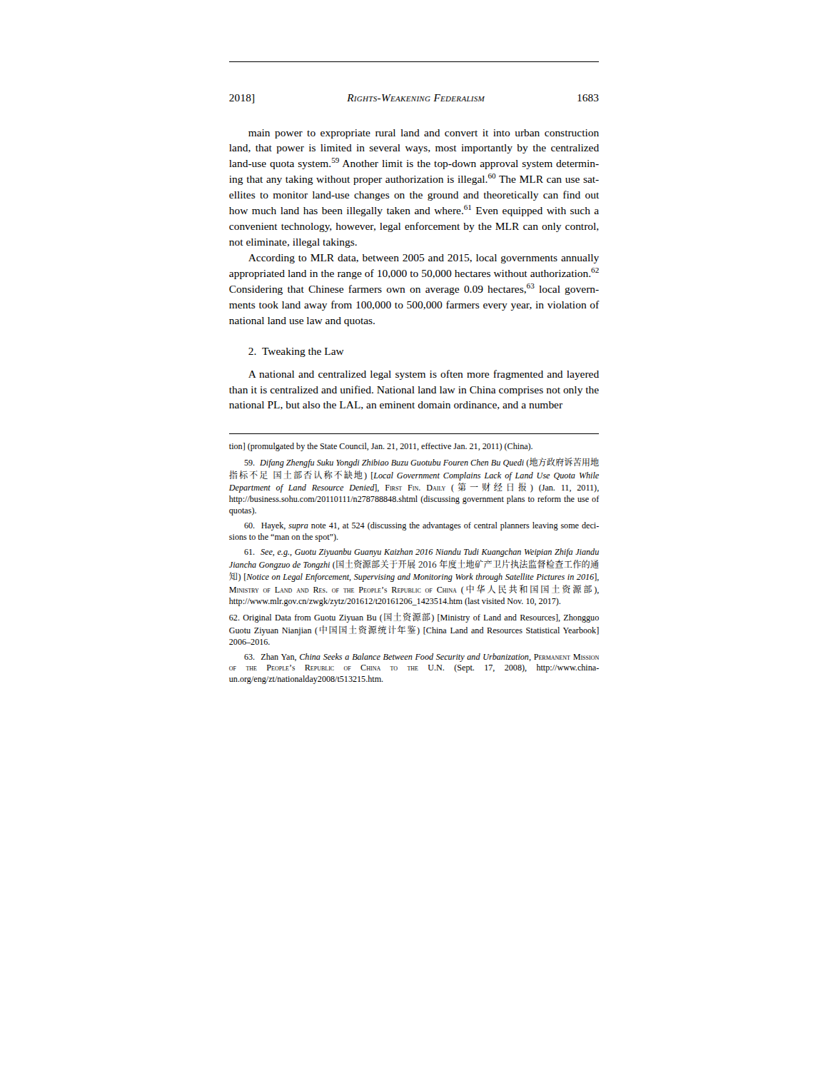2018] Rights-Weakening Federalism 1683
main power to expropriate rural land and convert it into urban construction land, that power is limited in several ways, most importantly by the centralized land-use quota system.59 Another limit is the top-down approval system determining that any taking without proper authorization is illegal.60 The MLR can use satellites to monitor land-use changes on the ground and theoretically can find out how much land has been illegally taken and where.61 Even equipped with such a convenient technology, however, legal enforcement by the MLR can only control, not eliminate, illegal takings.
According to MLR data, between 2005 and 2015, local governments annually appropriated land in the range of 10,000 to 50,000 hectares without authorization.62 Considering that Chinese farmers own on average 0.09 hectares,63 local governments took land away from 100,000 to 500,000 farmers every year, in violation of national land use law and quotas.
2. Tweaking the Law
A national and centralized legal system is often more fragmented and layered than it is centralized and unified. National land law in China comprises not only the national PL, but also the LAL, an eminent domain ordinance, and a number
tion] (promulgated by the State Council, Jan. 21, 2011, effective Jan. 21, 2011) (China).
59. Difang Zhengfu Suku Yongdi Zhibiao Buzu Guotubu Fouren Chen Bu Quedi (地方政府诉苦用地指标不足 国土部否认称不缺地) [Local Government Complains Lack of Land Use Quota While Department of Land Resource Denied], First Fin. Daily (第一财经日报) (Jan. 11, 2011), http://business.sohu.com/20110111/n278788848.shtml (discussing government plans to reform the use of quotas).
60. Hayek, supra note 41, at 524 (discussing the advantages of central planners leaving some decisions to the “man on the spot”).
61. See, e.g., Guotu Ziyuanbu Guanyu Kaizhan 2016 Niandu Tudi Kuangchan Weipian Zhifa Jiandu Jiancha Gongzuo de Tongzhi (国土资源部关于开展 2016 年度土地矿产卫片执法监督检查工作的通知) [Notice on Legal Enforcement, Supervising and Monitoring Work through Satellite Pictures in 2016], Ministry of Land and Res. of the People’s Republic of China (中华人民共和国国土资源部), http://www.mlr.gov.cn/zwgk/zytz/201612/t20161206_1423514.htm (last visited Nov. 10, 2017).
62. Original Data from Guotu Ziyuan Bu (国土资源部) [Ministry of Land and Resources], Zhongguo Guotu Ziyuan Nianjian (中国国土资源统计年鉴) [China Land and Resources Statistical Yearbook] 2006–2016.
63. Zhan Yan, China Seeks a Balance Between Food Security and Urbanization, Permanent Mission of the People’s Republic of China to the U.N. (Sept. 17, 2008), http://www.china-un.org/eng/zt/nationalday2008/t513215.htm.